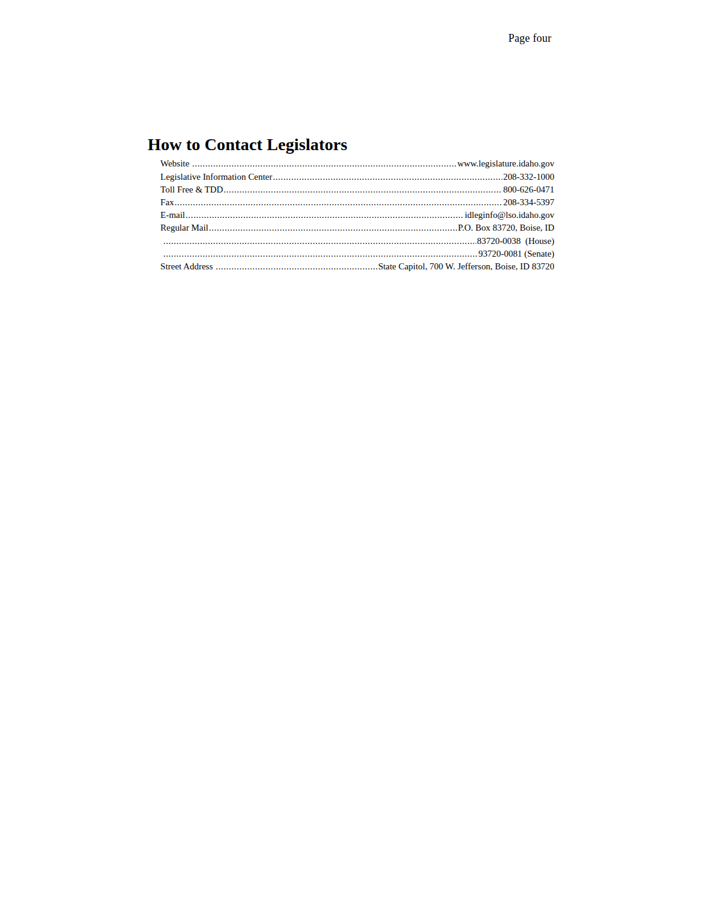Page four
How to Contact Legislators
Website ................................................................................................................................................................................. www.legislature.idaho.gov
Legislative Information Center ......................................................................................................................................................... 208-332-1000
Toll Free & TDD ....................................................................................................................................................................... 800-626-0471
Fax ......................................................................................................................................................................................... 208-334-5397
E-mail ..................................................................................................................................................................................... idleginfo@lso.idaho.gov
Regular Mail ....................................................................................................................................................................... P.O. Box 83720, Boise, ID
......................................................................................................................................................................................... 83720-0038 (House)
......................................................................................................................................................................................... 93720-0081 (Senate)
Street Address ................................................................................................................. State Capitol, 700 W. Jefferson, Boise, ID 83720